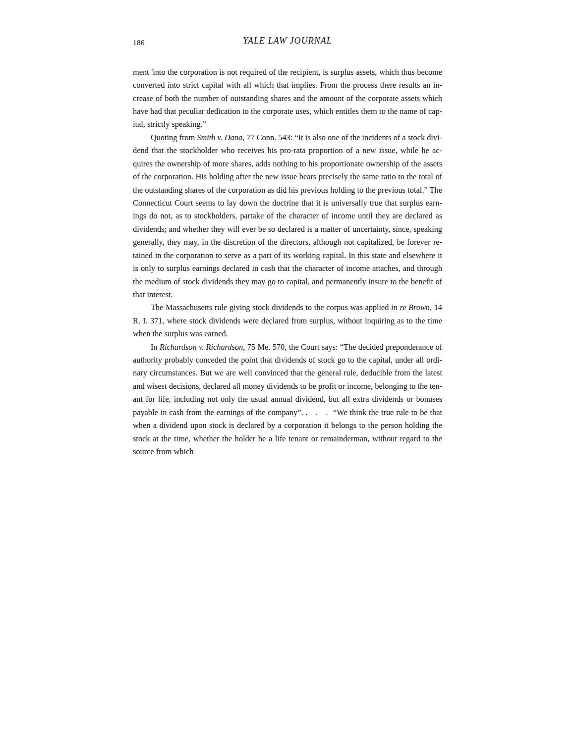186
YALE LAW JOURNAL
ment 'into the corporation is not required of the recipient, is surplus assets, which thus become converted into strict capital with all which that implies. From the process there results an increase of both the number of outstanding shares and the amount of the corporate assets which have had that peculiar dedication to the corporate uses, which entitles them to the name of capital, strictly speaking.”
Quoting from Smith v. Dana, 77 Conn. 543: “It is also one of the incidents of a stock dividend that the stockholder who receives his pro-rata proportion of a new issue, while he acquires the ownership of more shares, adds nothing to his proportionate ownership of the assets of the corporation. His holding after the new issue bears precisely the same ratio to the total of the outstanding shares of the corporation as did his previous holding to the previous total.” The Connecticut Court seems to lay down the doctrine that it is universally true that surplus earnings do not, as to stockholders, partake of the character of income until they are declared as dividends; and whether they will ever be so declared is a matter of uncertainty, since, speaking generally, they may, in the discretion of the directors, although not capitalized, be forever retained in the corporation to serve as a part of its working capital. In this state and elsewhere it is only to surplus earnings declared in cash that the character of income attaches, and through the medium of stock dividends they may go to capital, and permanently insure to the benefit of that interest.
The Massachusetts rule giving stock dividends to the corpus was applied in re Brown, 14 R. I. 371, where stock dividends were declared from surplus, without inquiring as to the time when the surplus was earned.
In Richardson v. Richardson, 75 Me. 570, the Court says: “The decided preponderance of authority probably conceded the point that dividends of stock go to the capital, under all ordinary circumstances. But we are well convinced that the general rule, deducible from the latest and wisest decisions, declared all money dividends to be profit or income, belonging to the tenant for life, including not only the usual annual dividend, but all extra dividends or bonuses payable in cash from the earnings of the company”. . . . “We think the true rule to be that when a dividend upon stock is declared by a corporation it belongs to the person holding the stock at the time, whether the holder be a life tenant or remainderman, without regard to the source from which